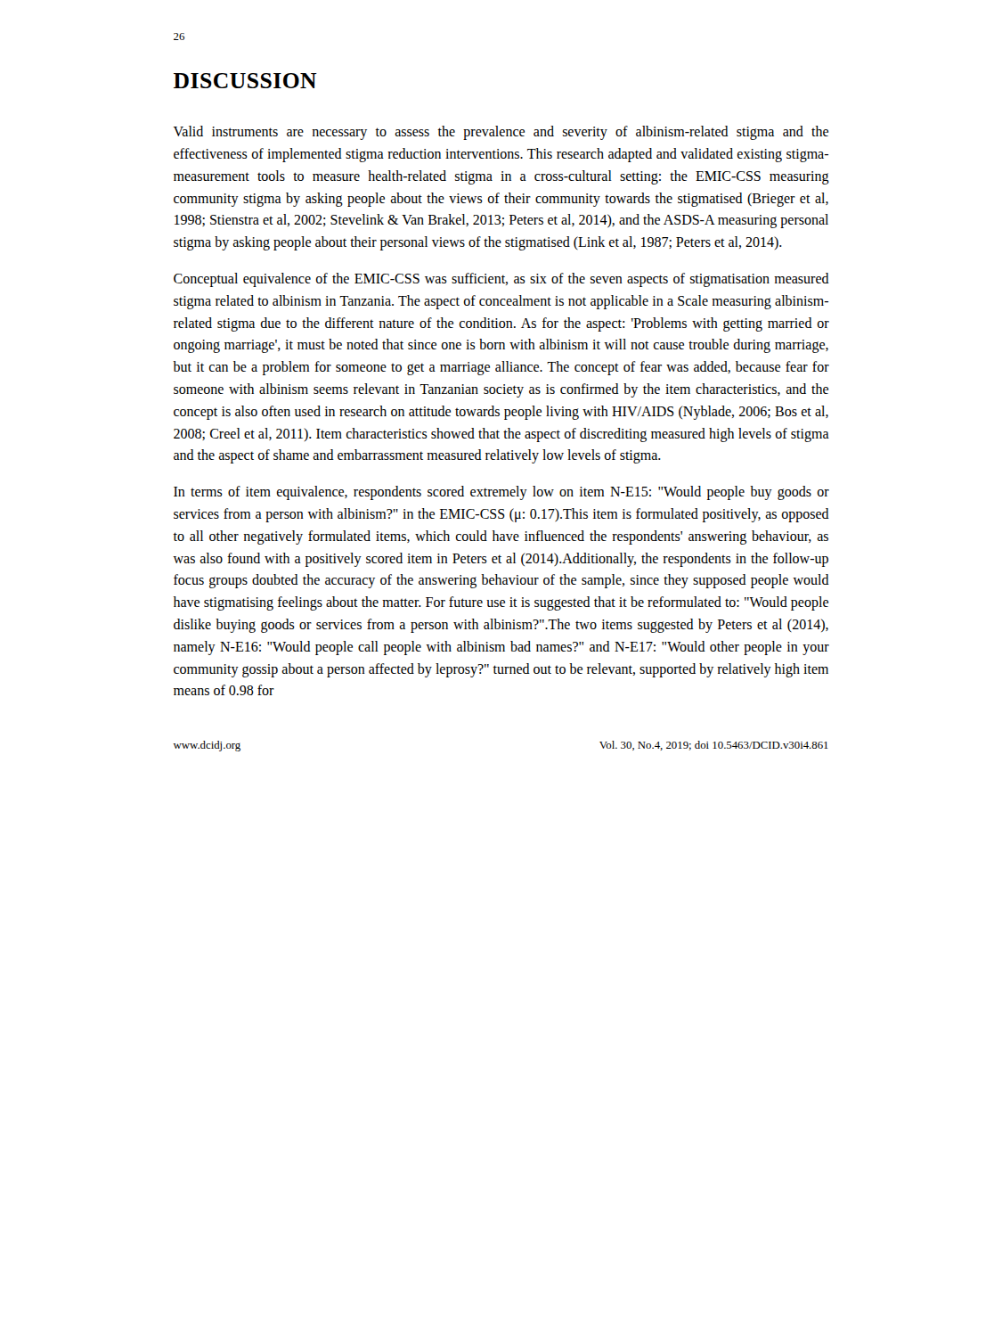26
DISCUSSION
Valid instruments are necessary to assess the prevalence and severity of albinism-related stigma and the effectiveness of implemented stigma reduction interventions. This research adapted and validated existing stigma-measurement tools to measure health-related stigma in a cross-cultural setting: the EMIC-CSS measuring community stigma by asking people about the views of their community towards the stigmatised (Brieger et al, 1998; Stienstra et al, 2002; Stevelink & Van Brakel, 2013; Peters et al, 2014), and the ASDS-A measuring personal stigma by asking people about their personal views of the stigmatised (Link et al, 1987; Peters et al, 2014).
Conceptual equivalence of the EMIC-CSS was sufficient, as six of the seven aspects of stigmatisation measured stigma related to albinism in Tanzania. The aspect of concealment is not applicable in a Scale measuring albinism-related stigma due to the different nature of the condition. As for the aspect: 'Problems with getting married or ongoing marriage', it must be noted that since one is born with albinism it will not cause trouble during marriage, but it can be a problem for someone to get a marriage alliance. The concept of fear was added, because fear for someone with albinism seems relevant in Tanzanian society as is confirmed by the item characteristics, and the concept is also often used in research on attitude towards people living with HIV/AIDS (Nyblade, 2006; Bos et al, 2008; Creel et al, 2011). Item characteristics showed that the aspect of discrediting measured high levels of stigma and the aspect of shame and embarrassment measured relatively low levels of stigma.
In terms of item equivalence, respondents scored extremely low on item N-E15: "Would people buy goods or services from a person with albinism?" in the EMIC-CSS (μ: 0.17).This item is formulated positively, as opposed to all other negatively formulated items, which could have influenced the respondents' answering behaviour, as was also found with a positively scored item in Peters et al (2014).Additionally, the respondents in the follow-up focus groups doubted the accuracy of the answering behaviour of the sample, since they supposed people would have stigmatising feelings about the matter. For future use it is suggested that it be reformulated to: "Would people dislike buying goods or services from a person with albinism?".The two items suggested by Peters et al (2014), namely N-E16: "Would people call people with albinism bad names?" and N-E17: "Would other people in your community gossip about a person affected by leprosy?" turned out to be relevant, supported by relatively high item means of 0.98 for
www.dcidj.org Vol. 30, No.4, 2019; doi 10.5463/DCID.v30i4.861